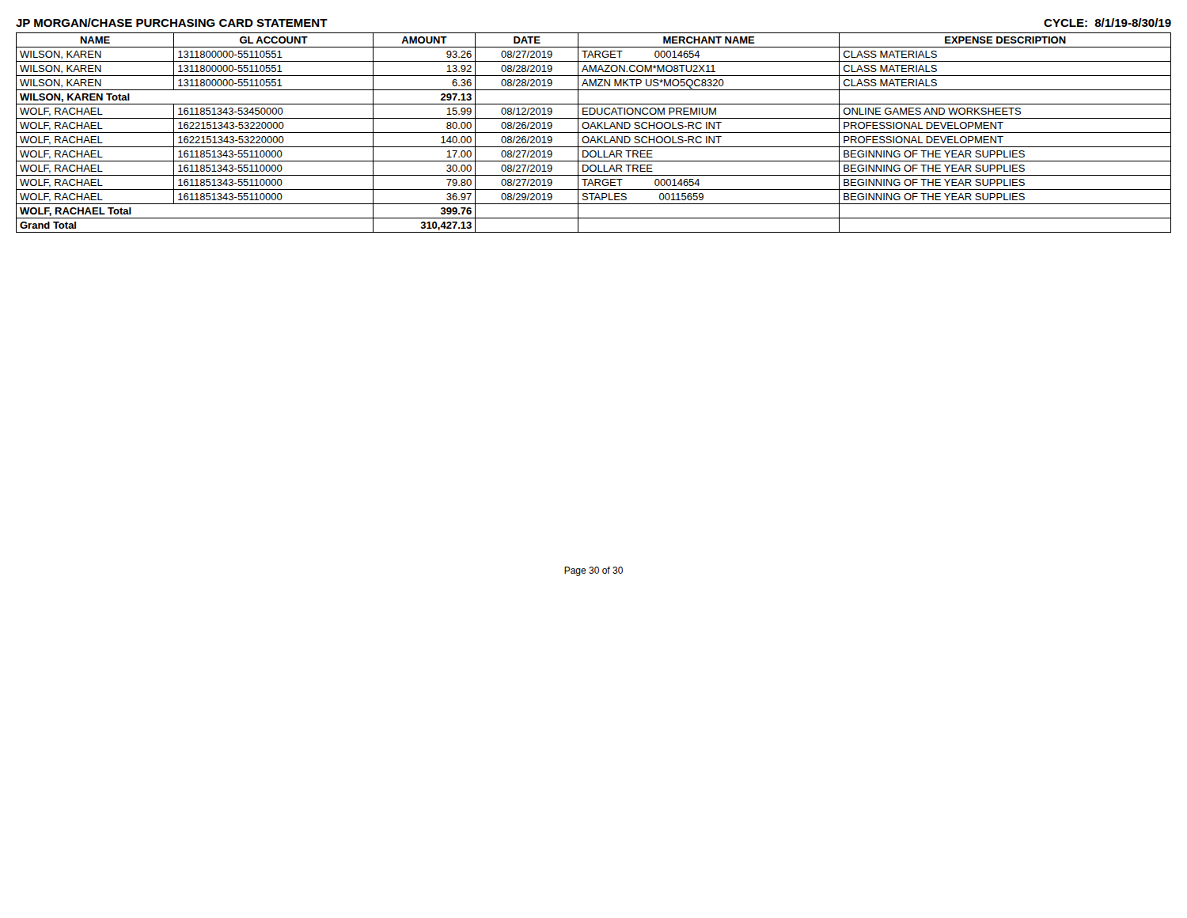JP MORGAN/CHASE PURCHASING CARD STATEMENT CYCLE: 8/1/19-8/30/19
| NAME | GL ACCOUNT | AMOUNT | DATE | MERCHANT NAME | EXPENSE DESCRIPTION |
| --- | --- | --- | --- | --- | --- |
| WILSON, KAREN | 1311800000-55110551 | 93.26 | 08/27/2019 | TARGET 00014654 | CLASS MATERIALS |
| WILSON, KAREN | 1311800000-55110551 | 13.92 | 08/28/2019 | AMAZON.COM*MO8TU2X11 | CLASS MATERIALS |
| WILSON, KAREN | 1311800000-55110551 | 6.36 | 08/28/2019 | AMZN MKTP US*MO5QC8320 | CLASS MATERIALS |
| WILSON, KAREN Total | 297.13 | | | |
| WOLF, RACHAEL | 1611851343-53450000 | 15.99 | 08/12/2019 | EDUCATIONCOM PREMIUM | ONLINE GAMES AND WORKSHEETS |
| WOLF, RACHAEL | 1622151343-53220000 | 80.00 | 08/26/2019 | OAKLAND SCHOOLS-RC INT | PROFESSIONAL DEVELOPMENT |
| WOLF, RACHAEL | 1622151343-53220000 | 140.00 | 08/26/2019 | OAKLAND SCHOOLS-RC INT | PROFESSIONAL DEVELOPMENT |
| WOLF, RACHAEL | 1611851343-55110000 | 17.00 | 08/27/2019 | DOLLAR TREE | BEGINNING OF THE YEAR SUPPLIES |
| WOLF, RACHAEL | 1611851343-55110000 | 30.00 | 08/27/2019 | DOLLAR TREE | BEGINNING OF THE YEAR SUPPLIES |
| WOLF, RACHAEL | 1611851343-55110000 | 79.80 | 08/27/2019 | TARGET 00014654 | BEGINNING OF THE YEAR SUPPLIES |
| WOLF, RACHAEL | 1611851343-55110000 | 36.97 | 08/29/2019 | STAPLES 00115659 | BEGINNING OF THE YEAR SUPPLIES |
| WOLF, RACHAEL Total | 399.76 | | | |
| Grand Total | 310,427.13 | | | |
Page 30 of 30